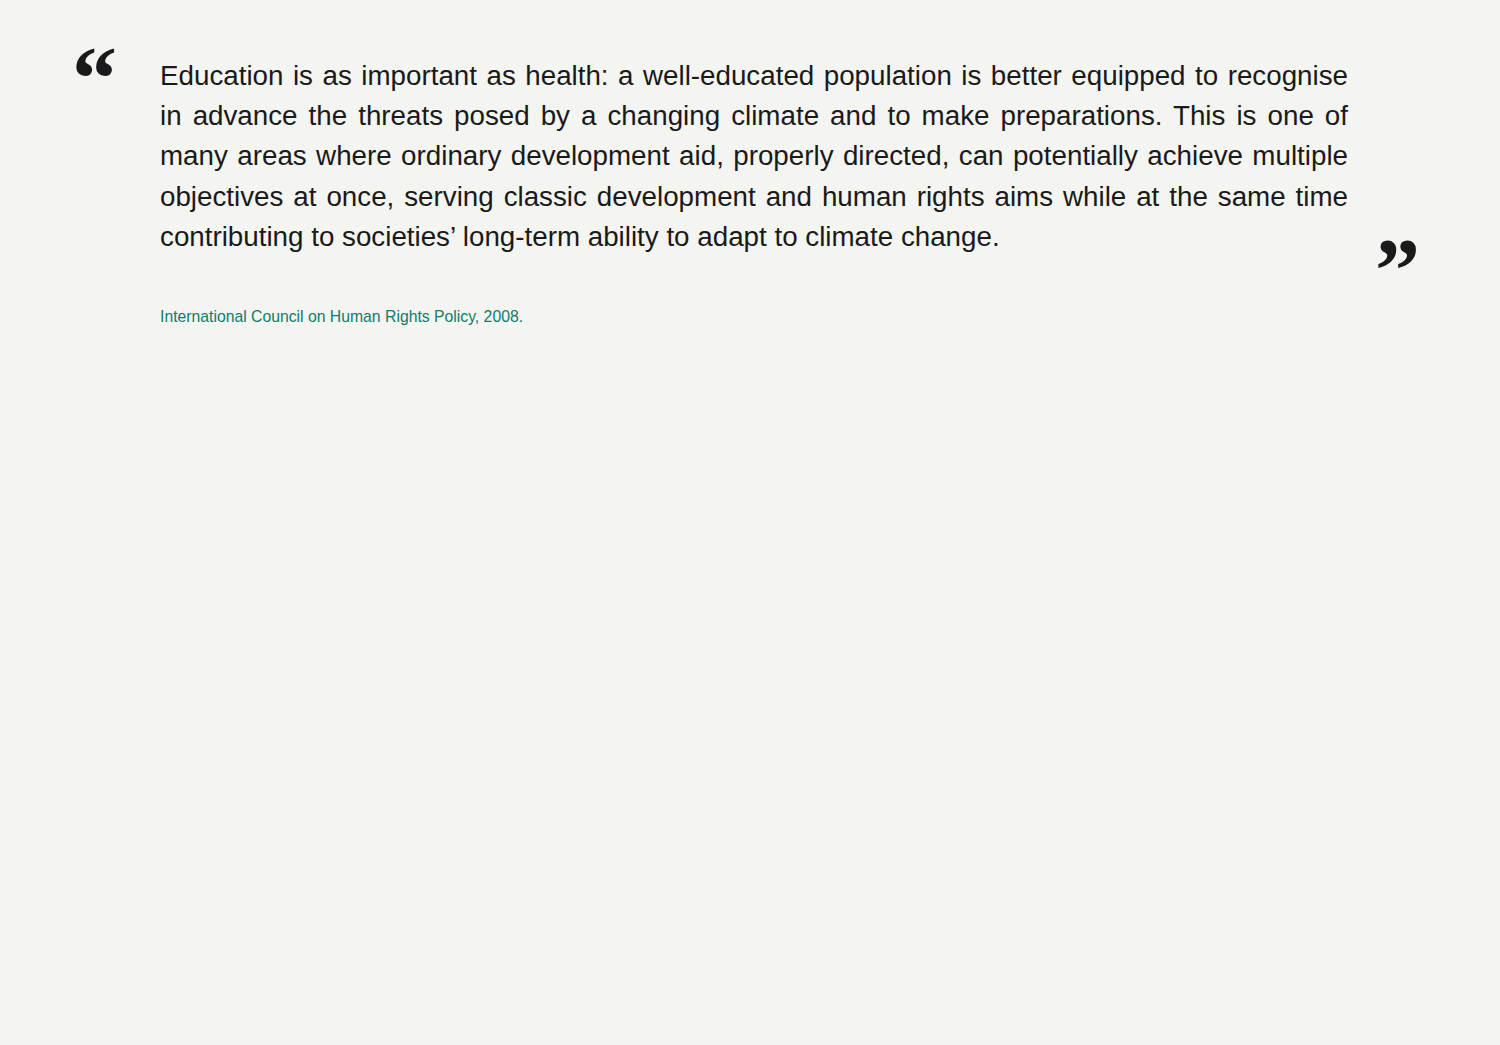“
Education is as important as health: a well-educated population is better equipped to recognise in advance the threats posed by a changing climate and to make preparations. This is one of many areas where ordinary development aid, properly directed, can potentially achieve multiple objectives at once, serving classic development and human rights aims while at the same time contributing to societies’ long-term ability to adapt to climate change.
”
International Council on Human Rights Policy, 2008.